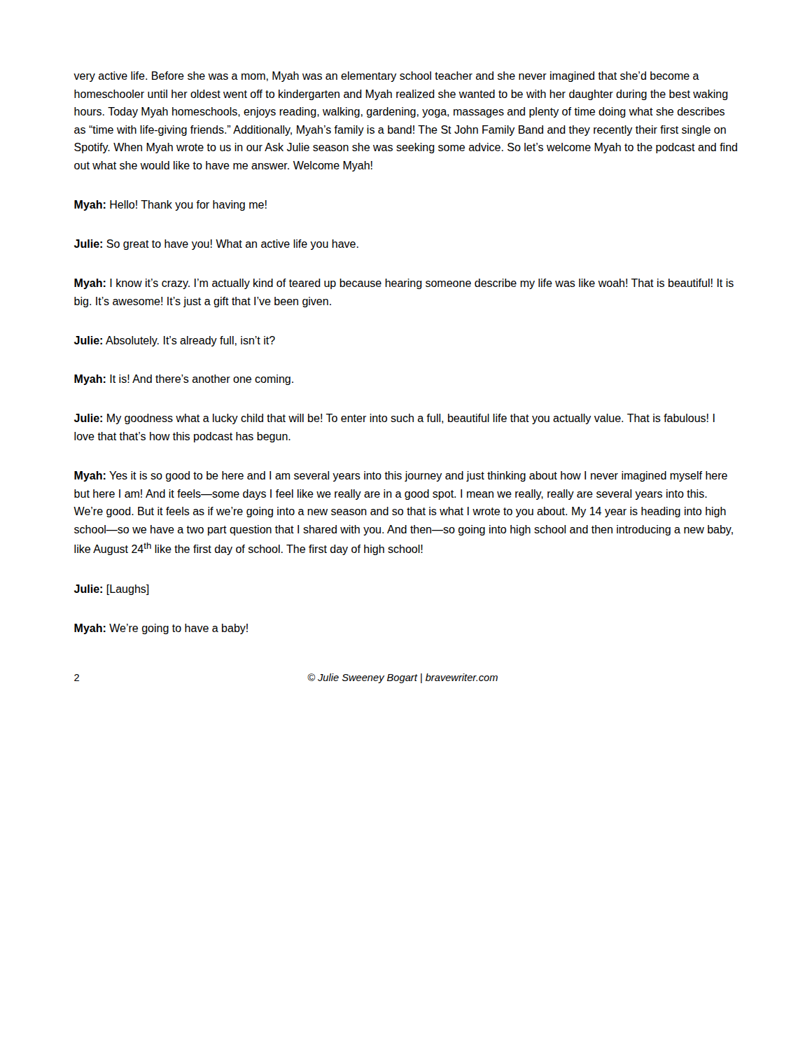very active life. Before she was a mom, Myah was an elementary school teacher and she never imagined that she’d become a homeschooler until her oldest went off to kindergarten and Myah realized she wanted to be with her daughter during the best waking hours. Today Myah homeschools, enjoys reading, walking, gardening, yoga, massages and plenty of time doing what she describes as “time with life-giving friends.” Additionally, Myah’s family is a band! The St John Family Band and they recently their first single on Spotify. When Myah wrote to us in our Ask Julie season she was seeking some advice. So let’s welcome Myah to the podcast and find out what she would like to have me answer. Welcome Myah!
Myah: Hello! Thank you for having me!
Julie: So great to have you! What an active life you have.
Myah: I know it’s crazy. I’m actually kind of teared up because hearing someone describe my life was like woah! That is beautiful! It is big. It’s awesome! It’s just a gift that I’ve been given.
Julie: Absolutely. It’s already full, isn’t it?
Myah: It is! And there’s another one coming.
Julie: My goodness what a lucky child that will be! To enter into such a full, beautiful life that you actually value. That is fabulous! I love that that’s how this podcast has begun.
Myah: Yes it is so good to be here and I am several years into this journey and just thinking about how I never imagined myself here but here I am! And it feels—some days I feel like we really are in a good spot. I mean we really, really are several years into this. We’re good. But it feels as if we’re going into a new season and so that is what I wrote to you about. My 14 year is heading into high school—so we have a two part question that I shared with you. And then—so going into high school and then introducing a new baby, like August 24th like the first day of school. The first day of high school!
Julie: [Laughs]
Myah: We’re going to have a baby!
2
© Julie Sweeney Bogart | bravewriter.com